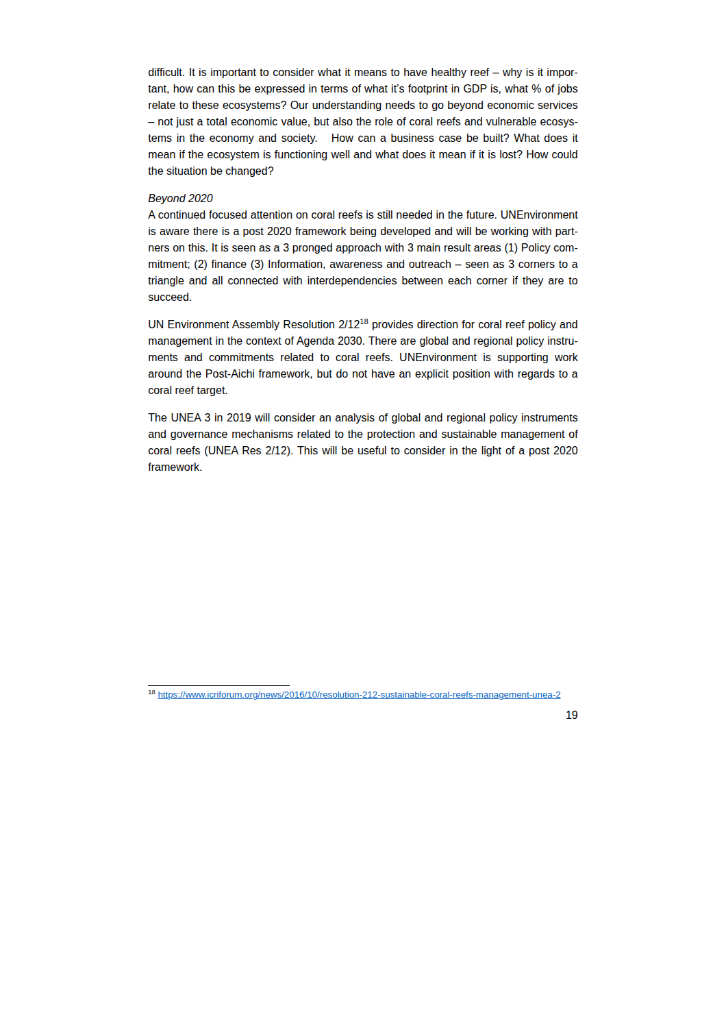difficult. It is important to consider what it means to have healthy reef – why is it important, how can this be expressed in terms of what it’s footprint in GDP is, what % of jobs relate to these ecosystems? Our understanding needs to go beyond economic services – not just a total economic value, but also the role of coral reefs and vulnerable ecosystems in the economy and society. How can a business case be built? What does it mean if the ecosystem is functioning well and what does it mean if it is lost? How could the situation be changed?
Beyond 2020
A continued focused attention on coral reefs is still needed in the future. UNEnvironment is aware there is a post 2020 framework being developed and will be working with partners on this. It is seen as a 3 pronged approach with 3 main result areas (1) Policy commitment; (2) finance (3) Information, awareness and outreach – seen as 3 corners to a triangle and all connected with interdependencies between each corner if they are to succeed.
UN Environment Assembly Resolution 2/1218 provides direction for coral reef policy and management in the context of Agenda 2030. There are global and regional policy instruments and commitments related to coral reefs. UNEnvironment is supporting work around the Post-Aichi framework, but do not have an explicit position with regards to a coral reef target.
The UNEA 3 in 2019 will consider an analysis of global and regional policy instruments and governance mechanisms related to the protection and sustainable management of coral reefs (UNEA Res 2/12). This will be useful to consider in the light of a post 2020 framework.
18 https://www.icriforum.org/news/2016/10/resolution-212-sustainable-coral-reefs-management-unea-2
19